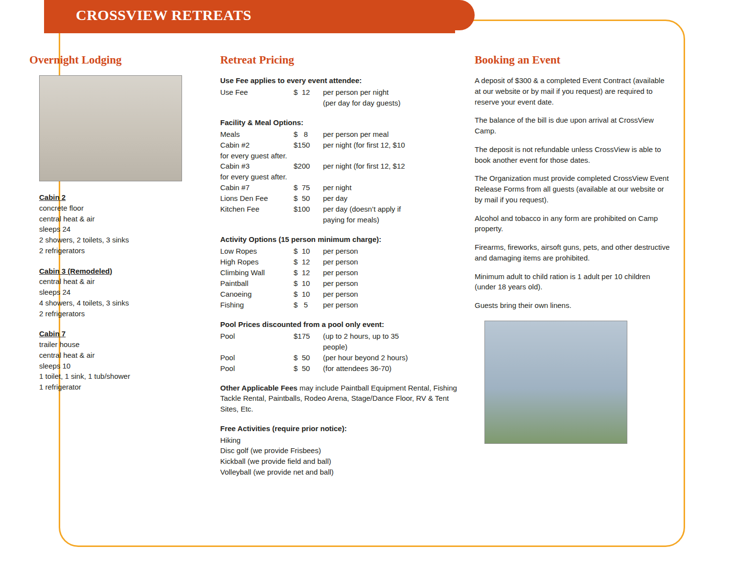CROSSVIEW RETREATS
Overnight Lodging
Cabin 2
concrete floor
central heat & air
sleeps 24
2 showers, 2 toilets, 3 sinks
2 refrigerators
Cabin 3 (Remodeled)
central heat & air
sleeps 24
4 showers, 4 toilets, 3 sinks
2 refrigerators
Cabin 7
trailer house
central heat & air
sleeps 10
1 toilet, 1 sink, 1 tub/shower
1 refrigerator
Retreat Pricing
Use Fee applies to every event attendee:
| Use Fee | $ 12 | per person per night |
| | | (per day for day guests) |
Facility & Meal Options:
| Meals | $ 8 | per person per meal |
| Cabin #2 | $150 | per night (for first 12, $10 |
for every guest after.
| Cabin #3 | $200 | per night (for first 12, $12 |
for every guest after.
| Cabin #7 | $ 75 | per night |
| Lions Den Fee | $ 50 | per day |
| Kitchen Fee | $100 | per day (doesn’t apply if |
| | | paying for meals) |
Activity Options (15 person minimum charge):
| Low Ropes | $ 10 | per person |
| High Ropes | $ 12 | per person |
| Climbing Wall | $ 12 | per person |
| Paintball | $ 10 | per person |
| Canoeing | $ 10 | per person |
| Fishing | $ 5 | per person |
Pool Prices discounted from a pool only event:
| Pool | $175 | (up to 2 hours, up to 35 |
| | | people) |
| Pool | $ 50 | (per hour beyond 2 hours) |
| Pool | $ 50 | (for attendees 36-70) |
Other Applicable Fees may include Paintball Equipment Rental, Fishing Tackle Rental, Paintballs, Rodeo Arena, Stage/Dance Floor, RV & Tent Sites, Etc.
Free Activities (require prior notice):
Hiking
Disc golf (we provide Frisbees)
Kickball (we provide field and ball)
Volleyball (we provide net and ball)
Booking an Event
A deposit of $300 & a completed Event Contract (available at our website or by mail if you request) are required to reserve your event date.
The balance of the bill is due upon arrival at CrossView Camp.
The deposit is not refundable unless CrossView is able to book another event for those dates.
The Organization must provide completed CrossView Event Release Forms from all guests (available at our website or by mail if you request).
Alcohol and tobacco in any form are prohibited on Camp property.
Firearms, fireworks, airsoft guns, pets, and other destructive and damaging items are prohibited.
Minimum adult to child ration is 1 adult per 10 children (under 18 years old).
Guests bring their own linens.